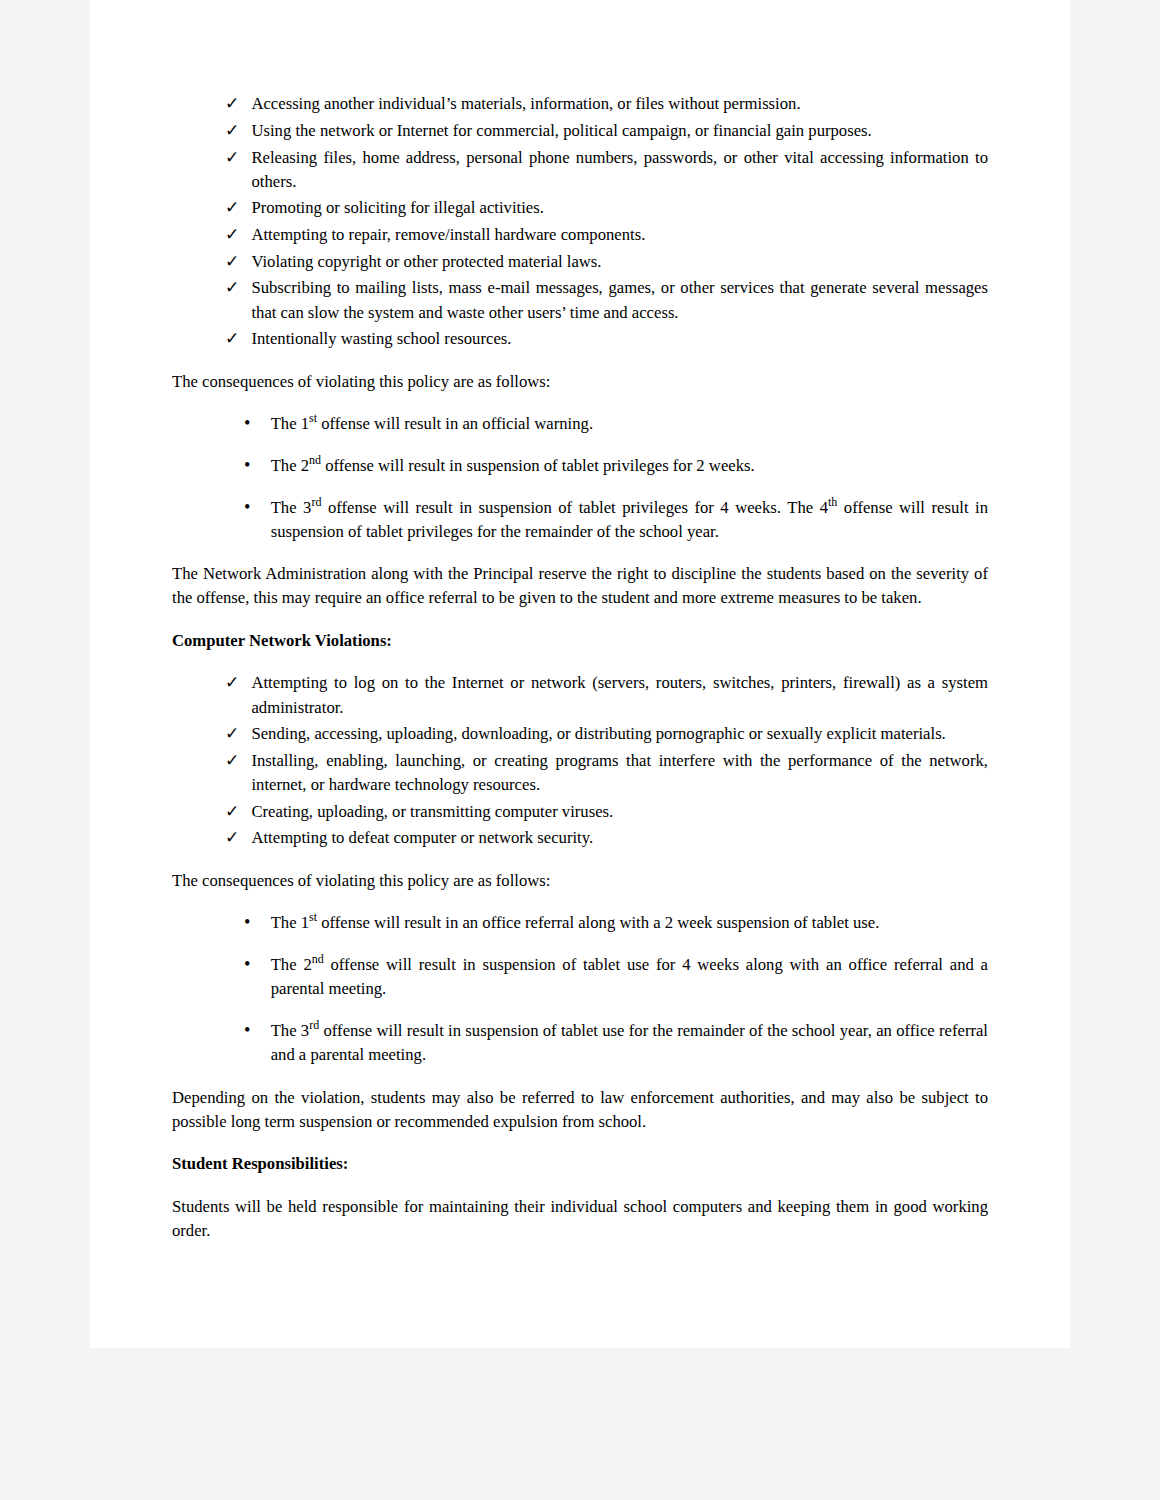Accessing another individual’s materials, information, or files without permission.
Using the network or Internet for commercial, political campaign, or financial gain purposes.
Releasing files, home address, personal phone numbers, passwords, or other vital accessing information to others.
Promoting or soliciting for illegal activities.
Attempting to repair, remove/install hardware components.
Violating copyright or other protected material laws.
Subscribing to mailing lists, mass e-mail messages, games, or other services that generate several messages that can slow the system and waste other users’ time and access.
Intentionally wasting school resources.
The consequences of violating this policy are as follows:
The 1st offense will result in an official warning.
The 2nd offense will result in suspension of tablet privileges for 2 weeks.
The 3rd offense will result in suspension of tablet privileges for 4 weeks. The 4th offense will result in suspension of tablet privileges for the remainder of the school year.
The Network Administration along with the Principal reserve the right to discipline the students based on the severity of the offense, this may require an office referral to be given to the student and more extreme measures to be taken.
Computer Network Violations:
Attempting to log on to the Internet or network (servers, routers, switches, printers, firewall) as a system administrator.
Sending, accessing, uploading, downloading, or distributing pornographic or sexually explicit materials.
Installing, enabling, launching, or creating programs that interfere with the performance of the network, internet, or hardware technology resources.
Creating, uploading, or transmitting computer viruses.
Attempting to defeat computer or network security.
The consequences of violating this policy are as follows:
The 1st offense will result in an office referral along with a 2 week suspension of tablet use.
The 2nd offense will result in suspension of tablet use for 4 weeks along with an office referral and a parental meeting.
The 3rd offense will result in suspension of tablet use for the remainder of the school year, an office referral and a parental meeting.
Depending on the violation, students may also be referred to law enforcement authorities, and may also be subject to possible long term suspension or recommended expulsion from school.
Student Responsibilities:
Students will be held responsible for maintaining their individual school computers and keeping them in good working order.